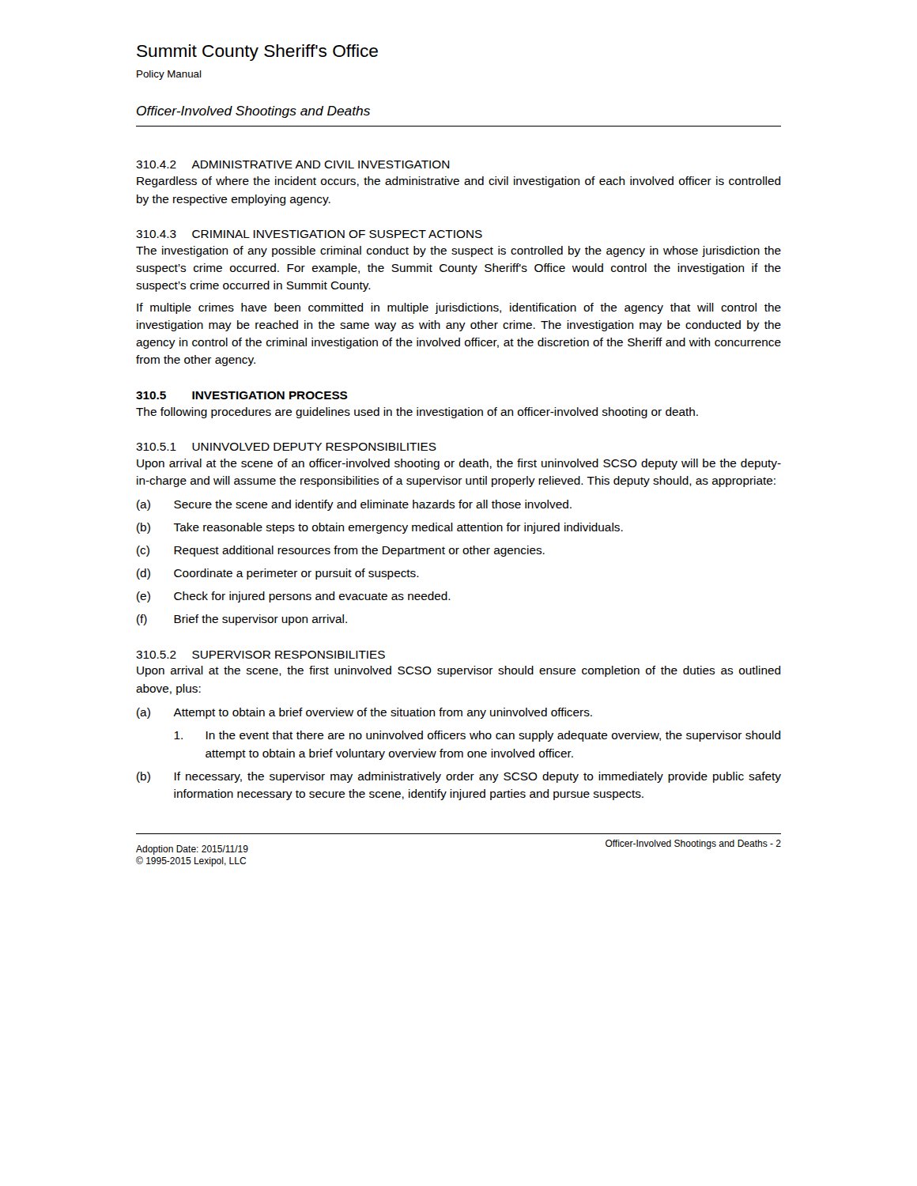Summit County Sheriff's Office
Policy Manual
Officer-Involved Shootings and Deaths
310.4.2 ADMINISTRATIVE AND CIVIL INVESTIGATION
Regardless of where the incident occurs, the administrative and civil investigation of each involved officer is controlled by the respective employing agency.
310.4.3 CRIMINAL INVESTIGATION OF SUSPECT ACTIONS
The investigation of any possible criminal conduct by the suspect is controlled by the agency in whose jurisdiction the suspect’s crime occurred. For example, the Summit County Sheriff's Office would control the investigation if the suspect’s crime occurred in Summit County.
If multiple crimes have been committed in multiple jurisdictions, identification of the agency that will control the investigation may be reached in the same way as with any other crime. The investigation may be conducted by the agency in control of the criminal investigation of the involved officer, at the discretion of the Sheriff and with concurrence from the other agency.
310.5 INVESTIGATION PROCESS
The following procedures are guidelines used in the investigation of an officer-involved shooting or death.
310.5.1 UNINVOLVED DEPUTY RESPONSIBILITIES
Upon arrival at the scene of an officer-involved shooting or death, the first uninvolved SCSO deputy will be the deputy-in-charge and will assume the responsibilities of a supervisor until properly relieved. This deputy should, as appropriate:
(a) Secure the scene and identify and eliminate hazards for all those involved.
(b) Take reasonable steps to obtain emergency medical attention for injured individuals.
(c) Request additional resources from the Department or other agencies.
(d) Coordinate a perimeter or pursuit of suspects.
(e) Check for injured persons and evacuate as needed.
(f) Brief the supervisor upon arrival.
310.5.2 SUPERVISOR RESPONSIBILITIES
Upon arrival at the scene, the first uninvolved SCSO supervisor should ensure completion of the duties as outlined above, plus:
(a) Attempt to obtain a brief overview of the situation from any uninvolved officers.
1. In the event that there are no uninvolved officers who can supply adequate overview, the supervisor should attempt to obtain a brief voluntary overview from one involved officer.
(b) If necessary, the supervisor may administratively order any SCSO deputy to immediately provide public safety information necessary to secure the scene, identify injured parties and pursue suspects.
Officer-Involved Shootings and Deaths - 2
Adoption Date: 2015/11/19
© 1995-2015 Lexipol, LLC